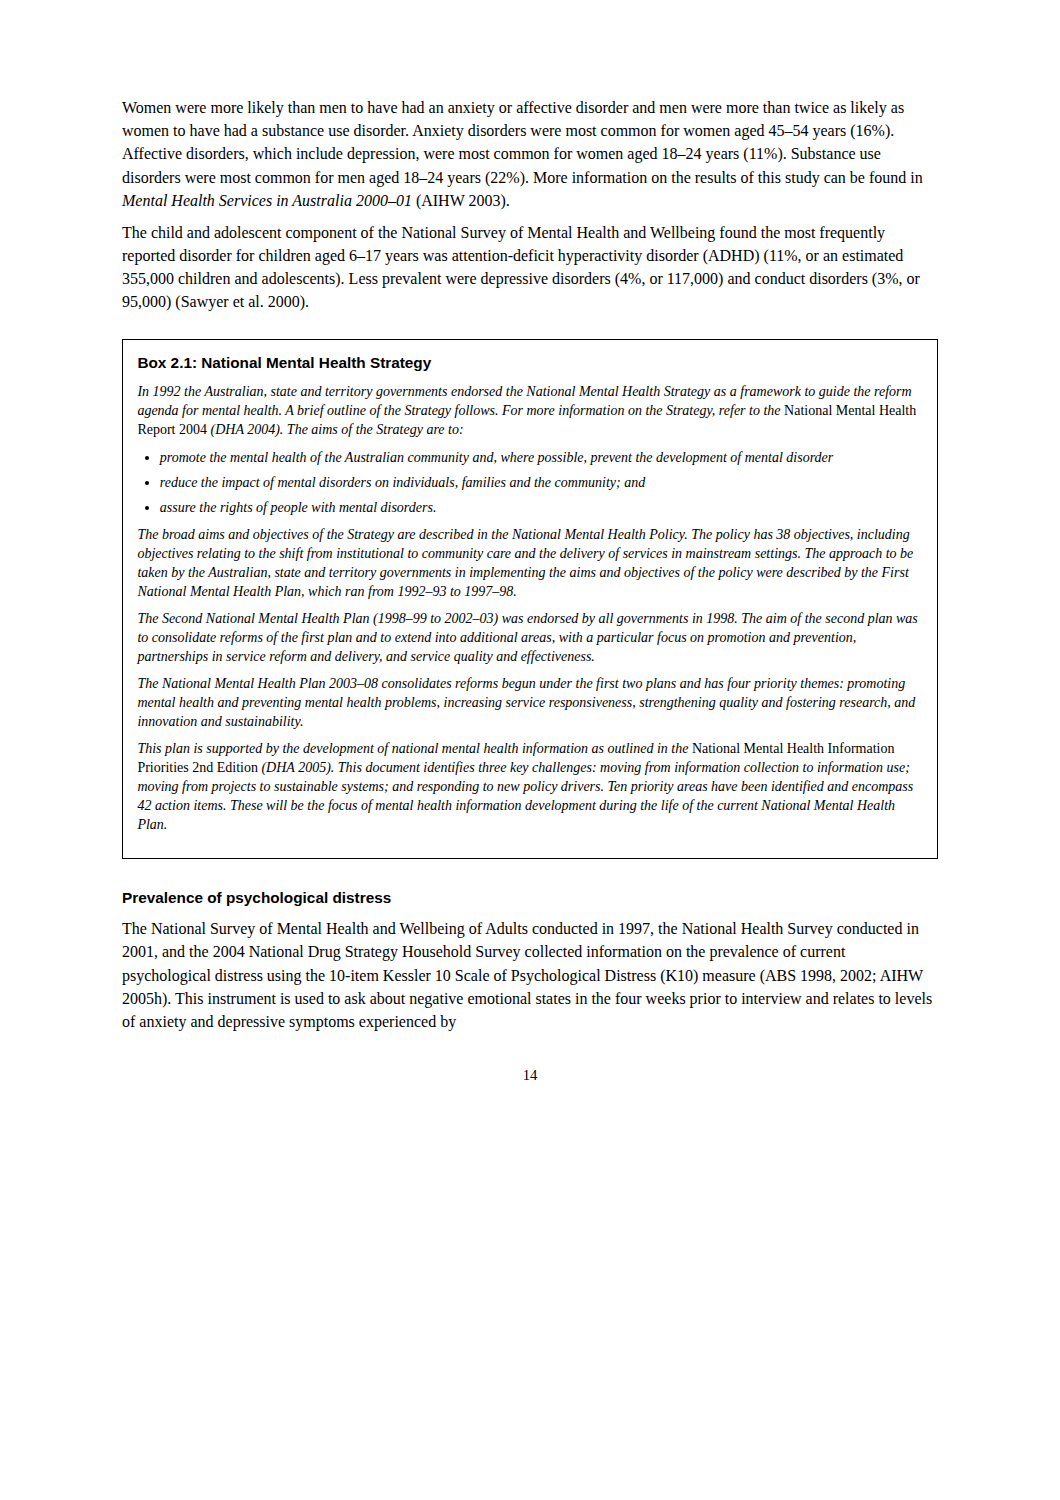Women were more likely than men to have had an anxiety or affective disorder and men were more than twice as likely as women to have had a substance use disorder. Anxiety disorders were most common for women aged 45–54 years (16%). Affective disorders, which include depression, were most common for women aged 18–24 years (11%). Substance use disorders were most common for men aged 18–24 years (22%). More information on the results of this study can be found in Mental Health Services in Australia 2000–01 (AIHW 2003).
The child and adolescent component of the National Survey of Mental Health and Wellbeing found the most frequently reported disorder for children aged 6–17 years was attention-deficit hyperactivity disorder (ADHD) (11%, or an estimated 355,000 children and adolescents). Less prevalent were depressive disorders (4%, or 117,000) and conduct disorders (3%, or 95,000) (Sawyer et al. 2000).
Box 2.1: National Mental Health Strategy
In 1992 the Australian, state and territory governments endorsed the National Mental Health Strategy as a framework to guide the reform agenda for mental health. A brief outline of the Strategy follows. For more information on the Strategy, refer to the National Mental Health Report 2004 (DHA 2004). The aims of the Strategy are to:
promote the mental health of the Australian community and, where possible, prevent the development of mental disorder
reduce the impact of mental disorders on individuals, families and the community; and
assure the rights of people with mental disorders.
The broad aims and objectives of the Strategy are described in the National Mental Health Policy. The policy has 38 objectives, including objectives relating to the shift from institutional to community care and the delivery of services in mainstream settings. The approach to be taken by the Australian, state and territory governments in implementing the aims and objectives of the policy were described by the First National Mental Health Plan, which ran from 1992–93 to 1997–98.
The Second National Mental Health Plan (1998–99 to 2002–03) was endorsed by all governments in 1998. The aim of the second plan was to consolidate reforms of the first plan and to extend into additional areas, with a particular focus on promotion and prevention, partnerships in service reform and delivery, and service quality and effectiveness.
The National Mental Health Plan 2003–08 consolidates reforms begun under the first two plans and has four priority themes: promoting mental health and preventing mental health problems, increasing service responsiveness, strengthening quality and fostering research, and innovation and sustainability.
This plan is supported by the development of national mental health information as outlined in the National Mental Health Information Priorities 2nd Edition (DHA 2005). This document identifies three key challenges: moving from information collection to information use; moving from projects to sustainable systems; and responding to new policy drivers. Ten priority areas have been identified and encompass 42 action items. These will be the focus of mental health information development during the life of the current National Mental Health Plan.
Prevalence of psychological distress
The National Survey of Mental Health and Wellbeing of Adults conducted in 1997, the National Health Survey conducted in 2001, and the 2004 National Drug Strategy Household Survey collected information on the prevalence of current psychological distress using the 10-item Kessler 10 Scale of Psychological Distress (K10) measure (ABS 1998, 2002; AIHW 2005h). This instrument is used to ask about negative emotional states in the four weeks prior to interview and relates to levels of anxiety and depressive symptoms experienced by
14